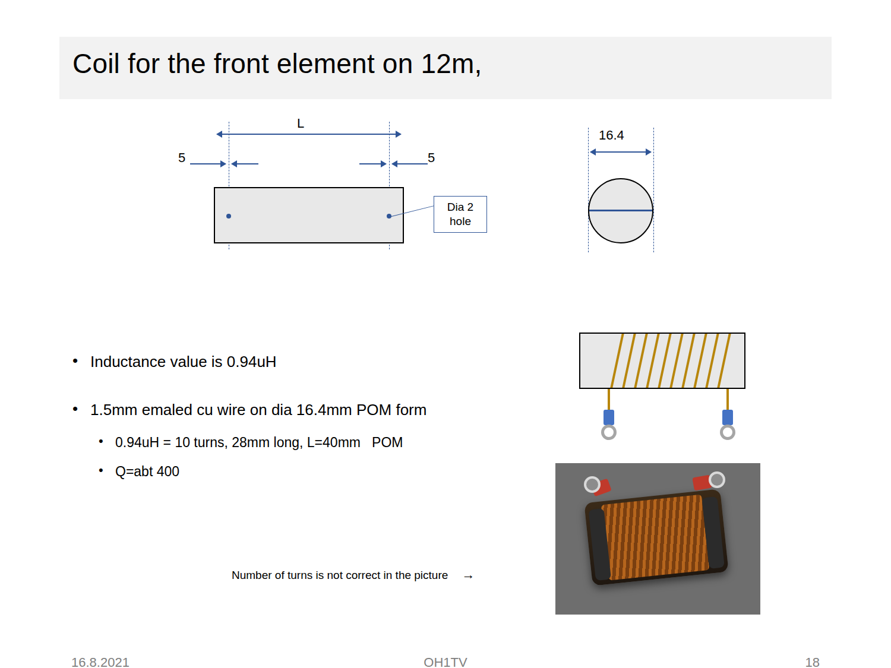Coil for the front element on 12m,
L
5
5
Dia 2
hole
16.4
Inductance value is 0.94uH
1.5mm emaled cu wire on dia 16.4mm POM form
0.94uH = 10 turns, 28mm long, L=40mm POM
Q=abt 400
Number of turns is not correct in the picture →
16.8.2021 OH1TV 18